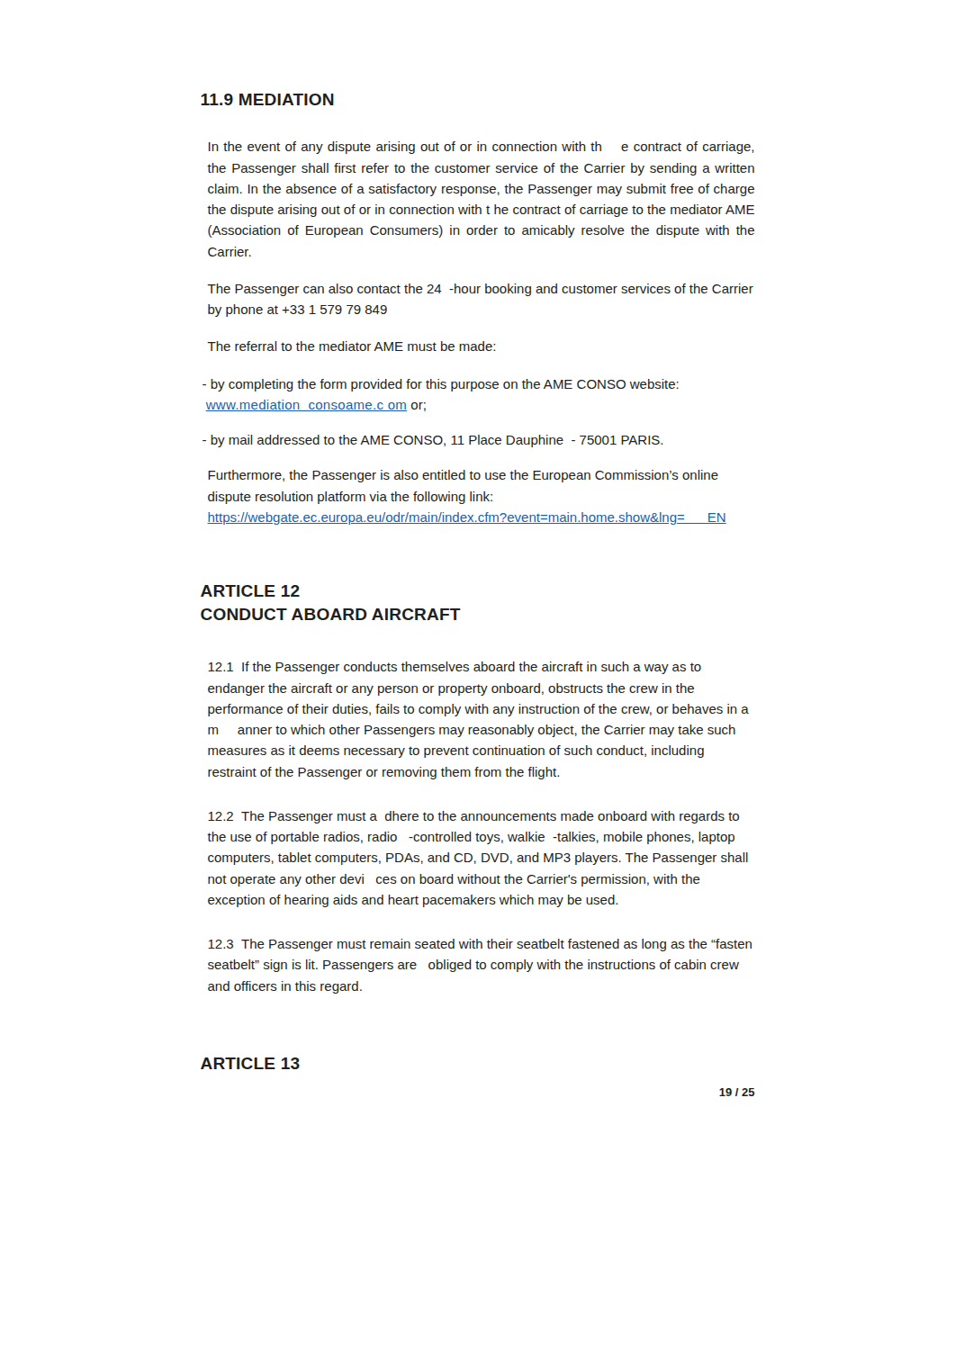11.9 MEDIATION
In the event of any dispute arising out of or in connection with th e contract of carriage, the Passenger shall first refer to the customer service of the Carrier by sending a written claim. In the absence of a satisfactory response, the Passenger may submit free of charge the dispute arising out of or in connection with t he contract of carriage to the mediator AME (Association of European Consumers) in order to amicably resolve the dispute with the Carrier.
The Passenger can also contact the 24 -hour booking and customer services of the Carrier by phone at +33 1 579 79 849
The referral to the mediator AME must be made:
- by completing the form provided for this purpose on the AME CONSO website:
www.mediation consoame.c om or;
- by mail addressed to the AME CONSO, 11 Place Dauphine - 75001 PARIS.
Furthermore, the Passenger is also entitled to use the European Commission’s online dispute resolution platform via the following link:
https://webgate.ec.europa.eu/odr/main/index.cfm?event=main.home.show&lng= EN
ARTICLE 12
CONDUCT ABOARD AIRCRAFT
12.1 If the Passenger conducts themselves aboard the aircraft in such a way as to endanger the aircraft or any person or property onboard, obstructs the crew in the performance of their duties, fails to comply with any instruction of the crew, or behaves in a m anner to which other Passengers may reasonably object, the Carrier may take such measures as it deems necessary to prevent continuation of such conduct, including restraint of the Passenger or removing them from the flight.
12.2 The Passenger must a dhere to the announcements made onboard with regards to the use of portable radios, radio -controlled toys, walkie -talkies, mobile phones, laptop computers, tablet computers, PDAs, and CD, DVD, and MP3 players. The Passenger shall not operate any other devi ces on board without the Carrier's permission, with the exception of hearing aids and heart pacemakers which may be used.
12.3 The Passenger must remain seated with their seatbelt fastened as long as the “fasten seatbelt” sign is lit. Passengers are obliged to comply with the instructions of cabin crew and officers in this regard.
ARTICLE 13
19 / 25